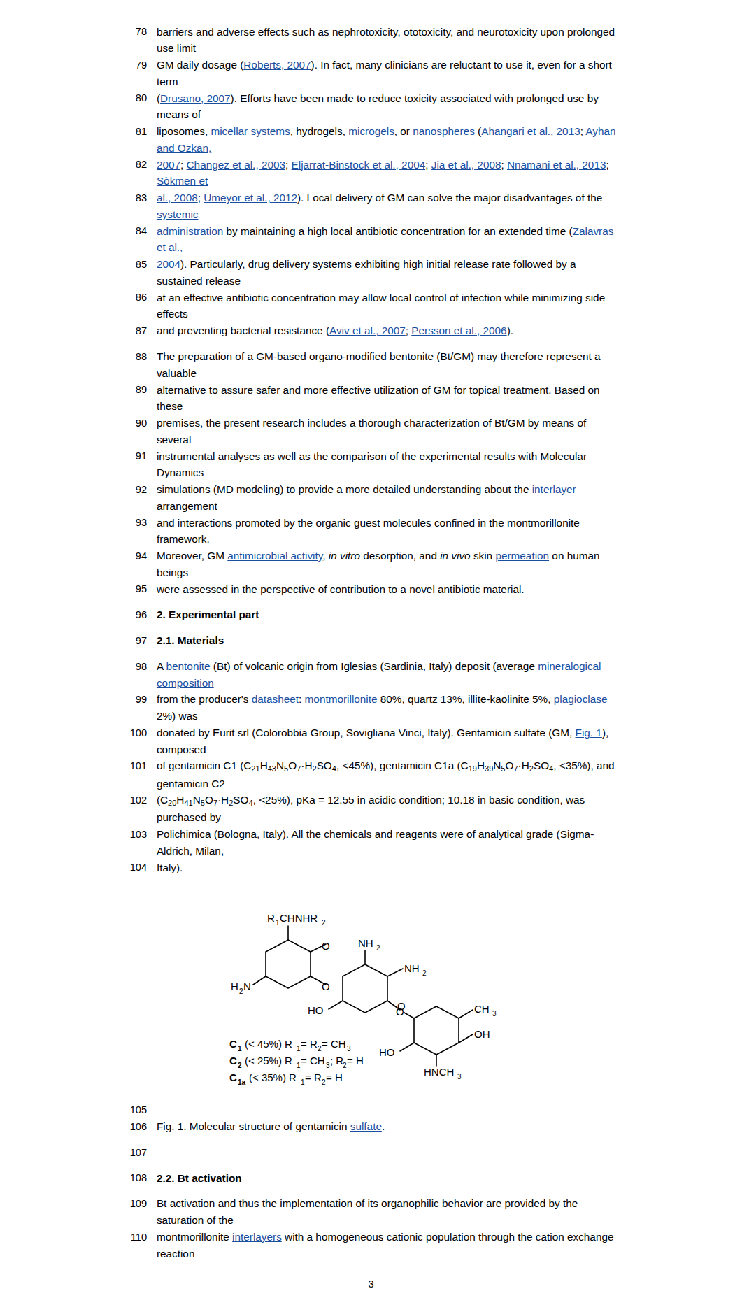78
barriers and adverse effects such as nephrotoxicity, ototoxicity, and neurotoxicity upon prolonged use limit
79
GM daily dosage (Roberts, 2007). In fact, many clinicians are reluctant to use it, even for a short term
80
(Drusano, 2007). Efforts have been made to reduce toxicity associated with prolonged use by means of
81
liposomes, micellar systems, hydrogels, microgels, or nanospheres (Ahangari et al., 2013; Ayhan and Ozkan,
82
2007; Changez et al., 2003; Eljarrat-Binstock et al., 2004; Jia et al., 2008; Nnamani et al., 2013; Sòkmen et
83
al., 2008; Umeyor et al., 2012). Local delivery of GM can solve the major disadvantages of the systemic
84
administration by maintaining a high local antibiotic concentration for an extended time (Zalavras et al.,
85
2004). Particularly, drug delivery systems exhibiting high initial release rate followed by a sustained release
86
at an effective antibiotic concentration may allow local control of infection while minimizing side effects
87
and preventing bacterial resistance (Aviv et al., 2007; Persson et al., 2006).
88
The preparation of a GM-based organo-modified bentonite (Bt/GM) may therefore represent a valuable
89
alternative to assure safer and more effective utilization of GM for topical treatment. Based on these
90
premises, the present research includes a thorough characterization of Bt/GM by means of several
91
instrumental analyses as well as the comparison of the experimental results with Molecular Dynamics
92
simulations (MD modeling) to provide a more detailed understanding about the interlayer arrangement
93
and interactions promoted by the organic guest molecules confined in the montmorillonite framework.
94
Moreover, GM antimicrobial activity, in vitro desorption, and in vivo skin permeation on human beings
95
were assessed in the perspective of contribution to a novel antibiotic material.
96
2. Experimental part
97
2.1. Materials
98
A bentonite (Bt) of volcanic origin from Iglesias (Sardinia, Italy) deposit (average mineralogical composition
99
from the producer's datasheet: montmorillonite 80%, quartz 13%, illite-kaolinite 5%, plagioclase 2%) was
100
donated by Eurit srl (Colorobbia Group, Sovigliana Vinci, Italy). Gentamicin sulfate (GM, Fig. 1), composed
101
of gentamicin C1 (C21H43N5O7·H2SO4, <45%), gentamicin C1a (C19H39N5O7·H2SO4, <35%), and gentamicin C2
102
(C20H41N5O7·H2SO4, <25%), pKa = 12.55 in acidic condition; 10.18 in basic condition, was purchased by
103
Polichimica (Bologna, Italy). All the chemicals and reagents were of analytical grade (Sigma-Aldrich, Milan,
104
Italy).
R 1 CHNHR 2 O H 2 N O NH 2 NH 2 HO O O CH 3 OH HO HNCH 3 C 1 (< 45%) R 1 = R 2 = CH 3 C 2 (< 25%) R 1 = CH 3 ; R 2 = H C 1a (< 35%) R 1 = R 2 = H
105
106
Fig. 1. Molecular structure of gentamicin sulfate.
107
108
2.2. Bt activation
109
Bt activation and thus the implementation of its organophilic behavior are provided by the saturation of the
110
montmorillonite interlayers with a homogeneous cationic population through the cation exchange reaction
3